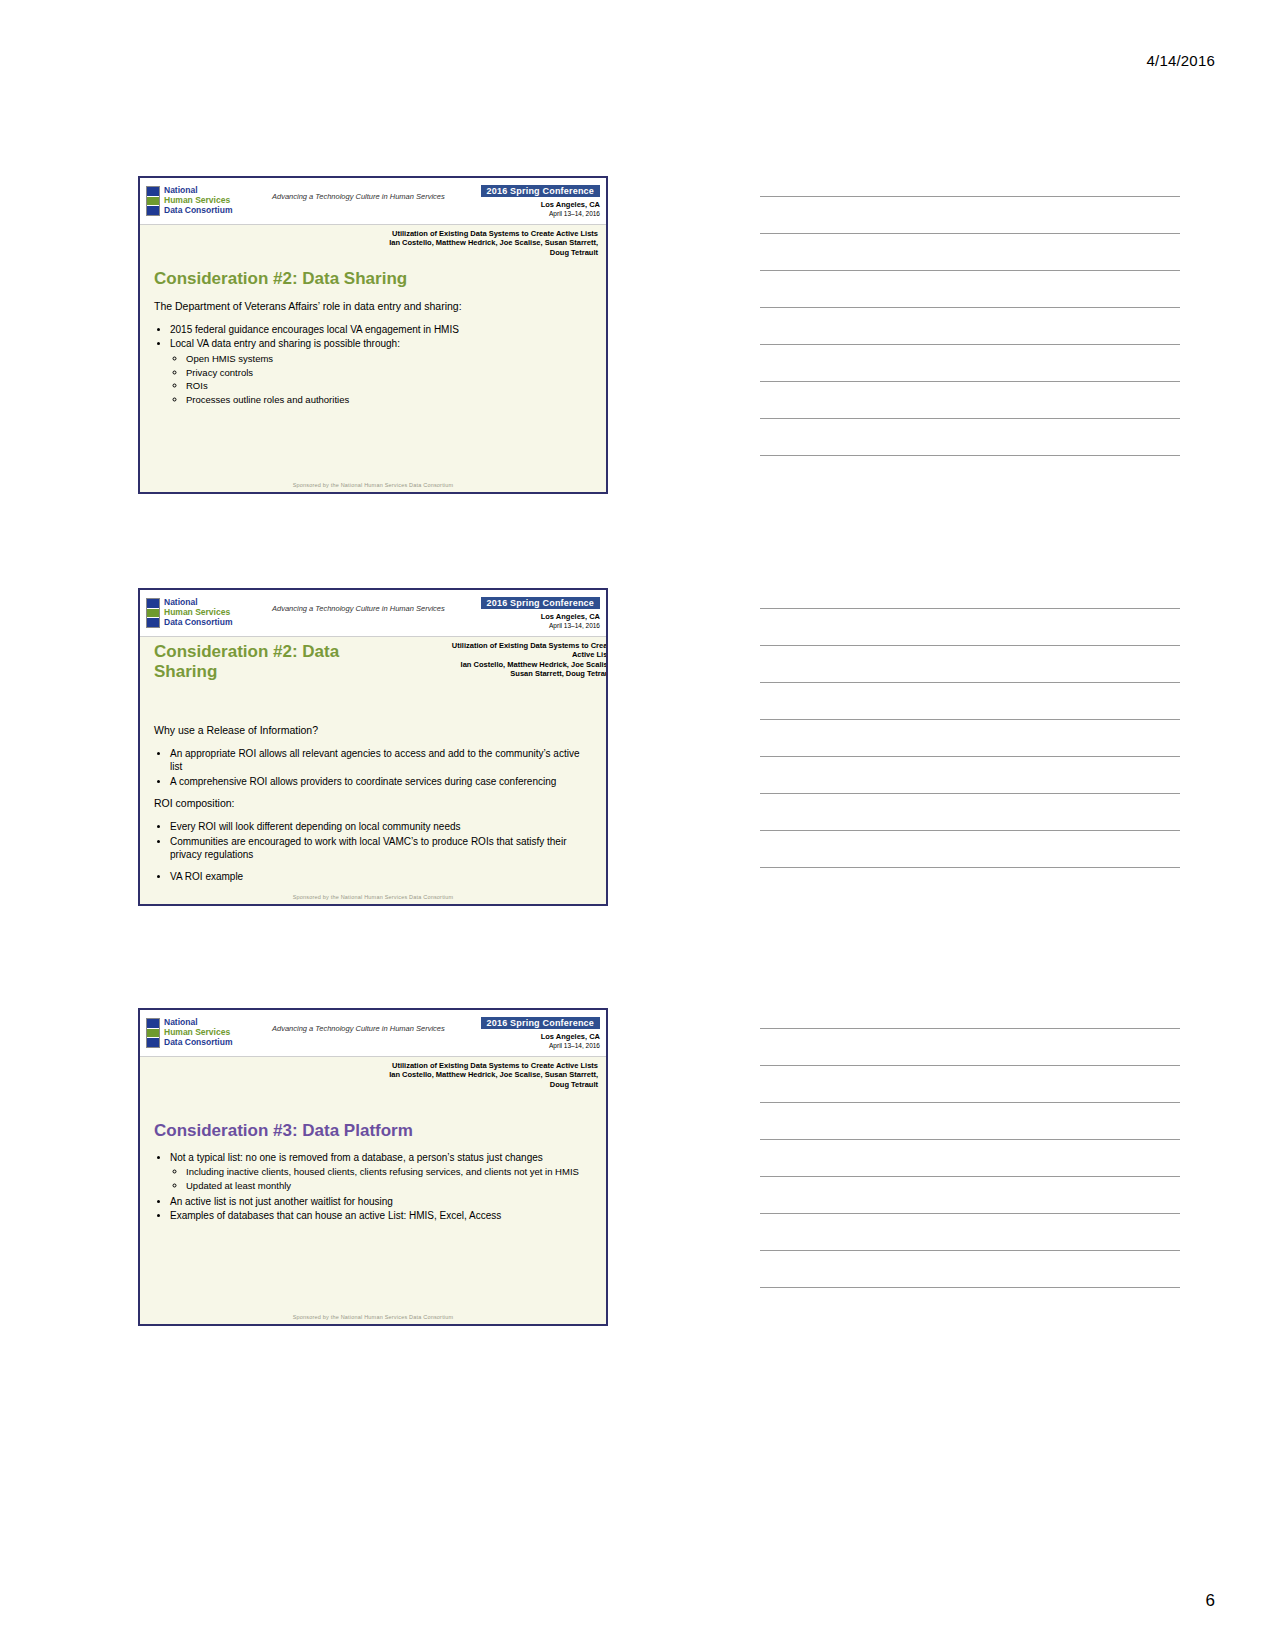4/14/2016
National
Human Services
Data Consortium
Advancing a Technology Culture in Human Services
2016 Spring Conference
Los Angeles, CA
April 13–14, 2016
Utilization of Existing Data Systems to Create Active Lists
Ian Costello, Matthew Hedrick, Joe Scalise, Susan Starrett,
Doug Tetrault
Consideration #2: Data Sharing
The Department of Veterans Affairs’ role in data entry and sharing:
2015 federal guidance encourages local VA engagement in HMIS
Local VA data entry and sharing is possible through:
Open HMIS systems
Privacy controls
ROIs
Processes outline roles and authorities
Sponsored by the National Human Services Data Consortium
National
Human Services
Data Consortium
Advancing a Technology Culture in Human Services
2016 Spring Conference
Los Angeles, CA
April 13–14, 2016
Utilization of Existing Data Systems to Create
Active Lists
Ian Costello, Matthew Hedrick, Joe Scalise,
Susan Starrett, Doug Tetrault
Consideration #2: Data Sharing
Why use a Release of Information?
An appropriate ROI allows all relevant agencies to access and add to the community’s active list
A comprehensive ROI allows providers to coordinate services during case conferencing
ROI composition:
Every ROI will look different depending on local community needs
Communities are encouraged to work with local VAMC’s to produce ROIs that satisfy their privacy regulations
VA ROI example
Sponsored by the National Human Services Data Consortium
National
Human Services
Data Consortium
Advancing a Technology Culture in Human Services
2016 Spring Conference
Los Angeles, CA
April 13–14, 2016
Utilization of Existing Data Systems to Create Active Lists
Ian Costello, Matthew Hedrick, Joe Scalise, Susan Starrett,
Doug Tetrault
Consideration #3: Data Platform
Not a typical list: no one is removed from a database, a person’s status just changes
Including inactive clients, housed clients, clients refusing services, and clients not yet in HMIS
Updated at least monthly
An active list is not just another waitlist for housing
Examples of databases that can house an active List: HMIS, Excel, Access
Sponsored by the National Human Services Data Consortium
6